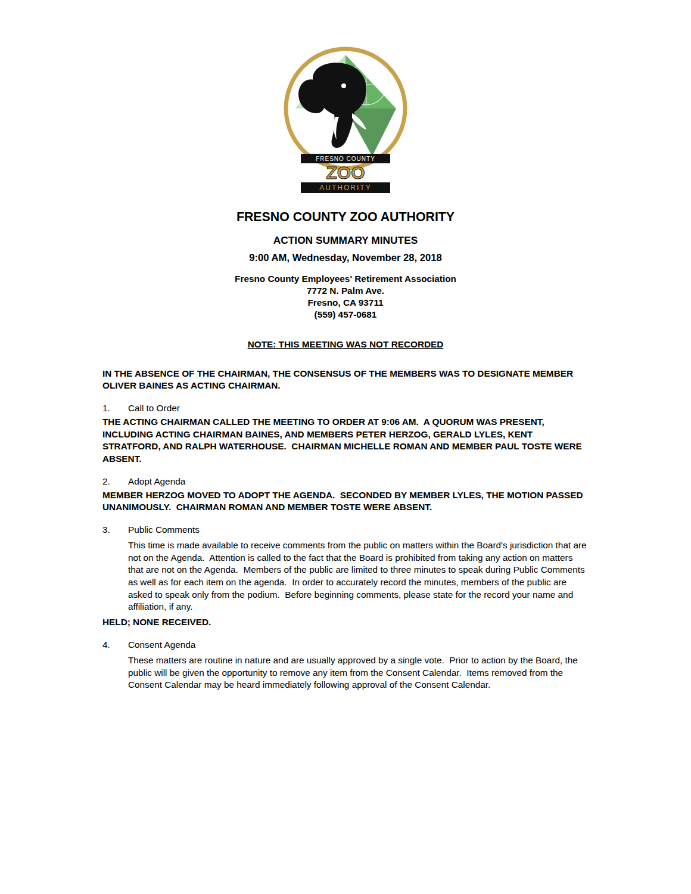FRESNO COUNTY ZOO AUTHORITY
FRESNO COUNTY ZOO AUTHORITY
ACTION SUMMARY MINUTES
9:00 AM, Wednesday, November 28, 2018
Fresno County Employees' Retirement Association
7772 N. Palm Ave.
Fresno, CA 93711
(559) 457-0681
NOTE: THIS MEETING WAS NOT RECORDED
IN THE ABSENCE OF THE CHAIRMAN, THE CONSENSUS OF THE MEMBERS WAS TO DESIGNATE MEMBER OLIVER BAINES AS ACTING CHAIRMAN.
1. Call to Order
THE ACTING CHAIRMAN CALLED THE MEETING TO ORDER AT 9:06 AM. A QUORUM WAS PRESENT, INCLUDING ACTING CHAIRMAN BAINES, AND MEMBERS PETER HERZOG, GERALD LYLES, KENT STRATFORD, AND RALPH WATERHOUSE. CHAIRMAN MICHELLE ROMAN AND MEMBER PAUL TOSTE WERE ABSENT.
2. Adopt Agenda
MEMBER HERZOG MOVED TO ADOPT THE AGENDA. SECONDED BY MEMBER LYLES, THE MOTION PASSED UNANIMOUSLY. CHAIRMAN ROMAN AND MEMBER TOSTE WERE ABSENT.
3. Public Comments
This time is made available to receive comments from the public on matters within the Board's jurisdiction that are not on the Agenda. Attention is called to the fact that the Board is prohibited from taking any action on matters that are not on the Agenda. Members of the public are limited to three minutes to speak during Public Comments as well as for each item on the agenda. In order to accurately record the minutes, members of the public are asked to speak only from the podium. Before beginning comments, please state for the record your name and affiliation, if any.
HELD; NONE RECEIVED.
4. Consent Agenda
These matters are routine in nature and are usually approved by a single vote. Prior to action by the Board, the public will be given the opportunity to remove any item from the Consent Calendar. Items removed from the Consent Calendar may be heard immediately following approval of the Consent Calendar.